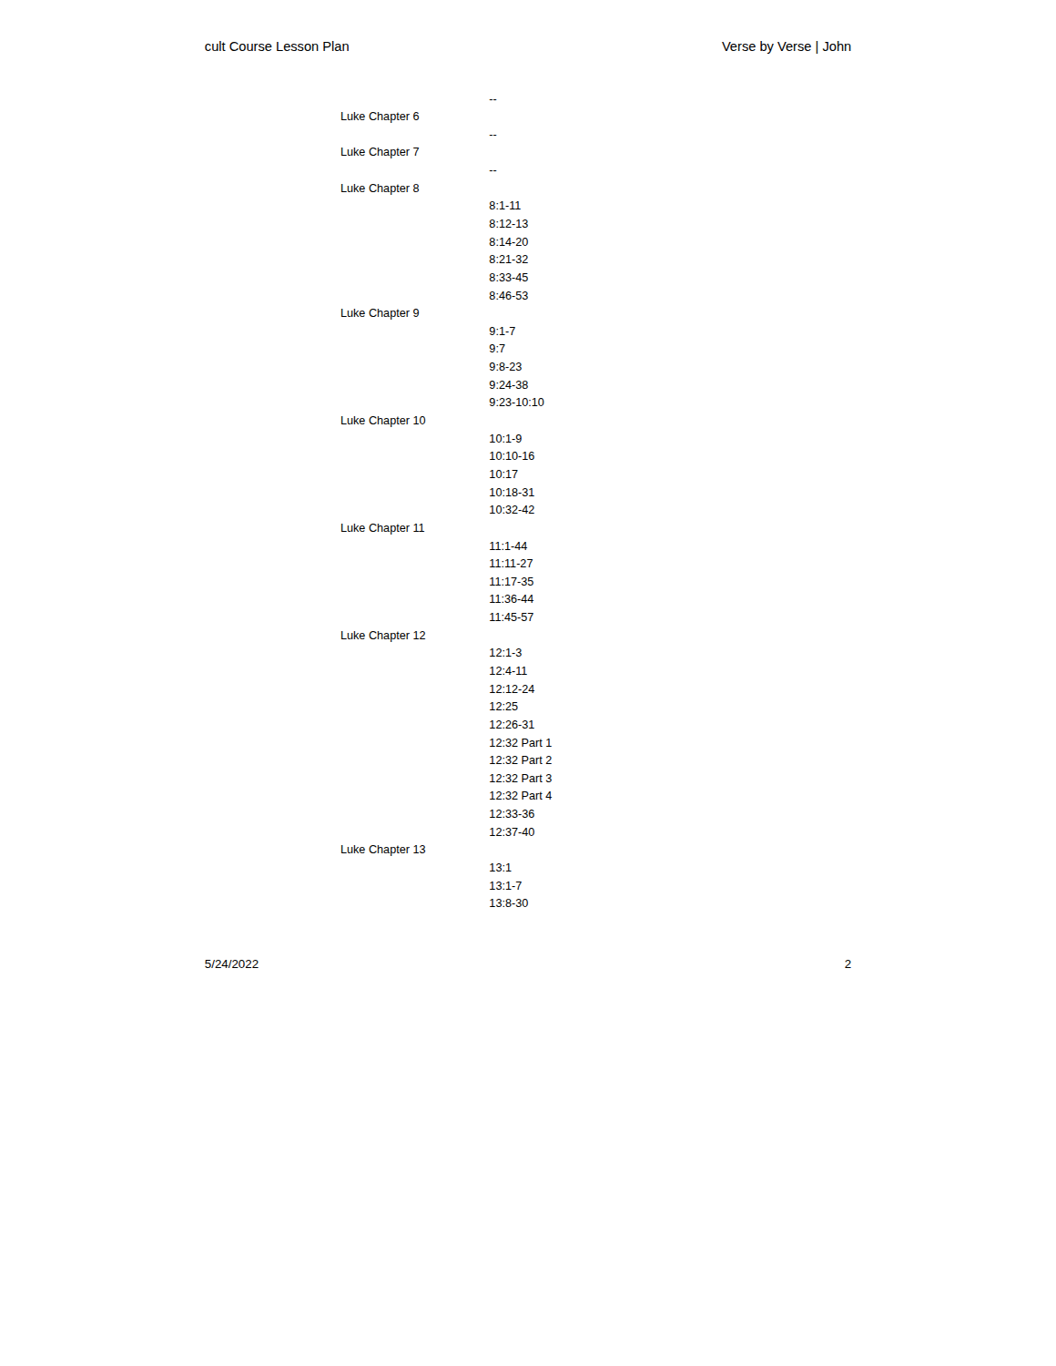cult Course Lesson Plan
Verse by Verse | John
| | | -- |
| | Luke Chapter 6 | |
| | | -- |
| | Luke Chapter 7 | |
| | | -- |
| | Luke Chapter 8 | |
| | | 8:1-11 |
| | | 8:12-13 |
| | | 8:14-20 |
| | | 8:21-32 |
| | | 8:33-45 |
| | | 8:46-53 |
| | Luke Chapter 9 | |
| | | 9:1-7 |
| | | 9:7 |
| | | 9:8-23 |
| | | 9:24-38 |
| | | 9:23-10:10 |
| | Luke Chapter 10 | |
| | | 10:1-9 |
| | | 10:10-16 |
| | | 10:17 |
| | | 10:18-31 |
| | | 10:32-42 |
| | Luke Chapter 11 | |
| | | 11:1-44 |
| | | 11:11-27 |
| | | 11:17-35 |
| | | 11:36-44 |
| | | 11:45-57 |
| | Luke Chapter 12 | |
| | | 12:1-3 |
| | | 12:4-11 |
| | | 12:12-24 |
| | | 12:25 |
| | | 12:26-31 |
| | | 12:32 Part 1 |
| | | 12:32 Part 2 |
| | | 12:32 Part 3 |
| | | 12:32 Part 4 |
| | | 12:33-36 |
| | | 12:37-40 |
| | Luke Chapter 13 | |
| | | 13:1 |
| | | 13:1-7 |
| | | 13:8-30 |
5/24/2022
2